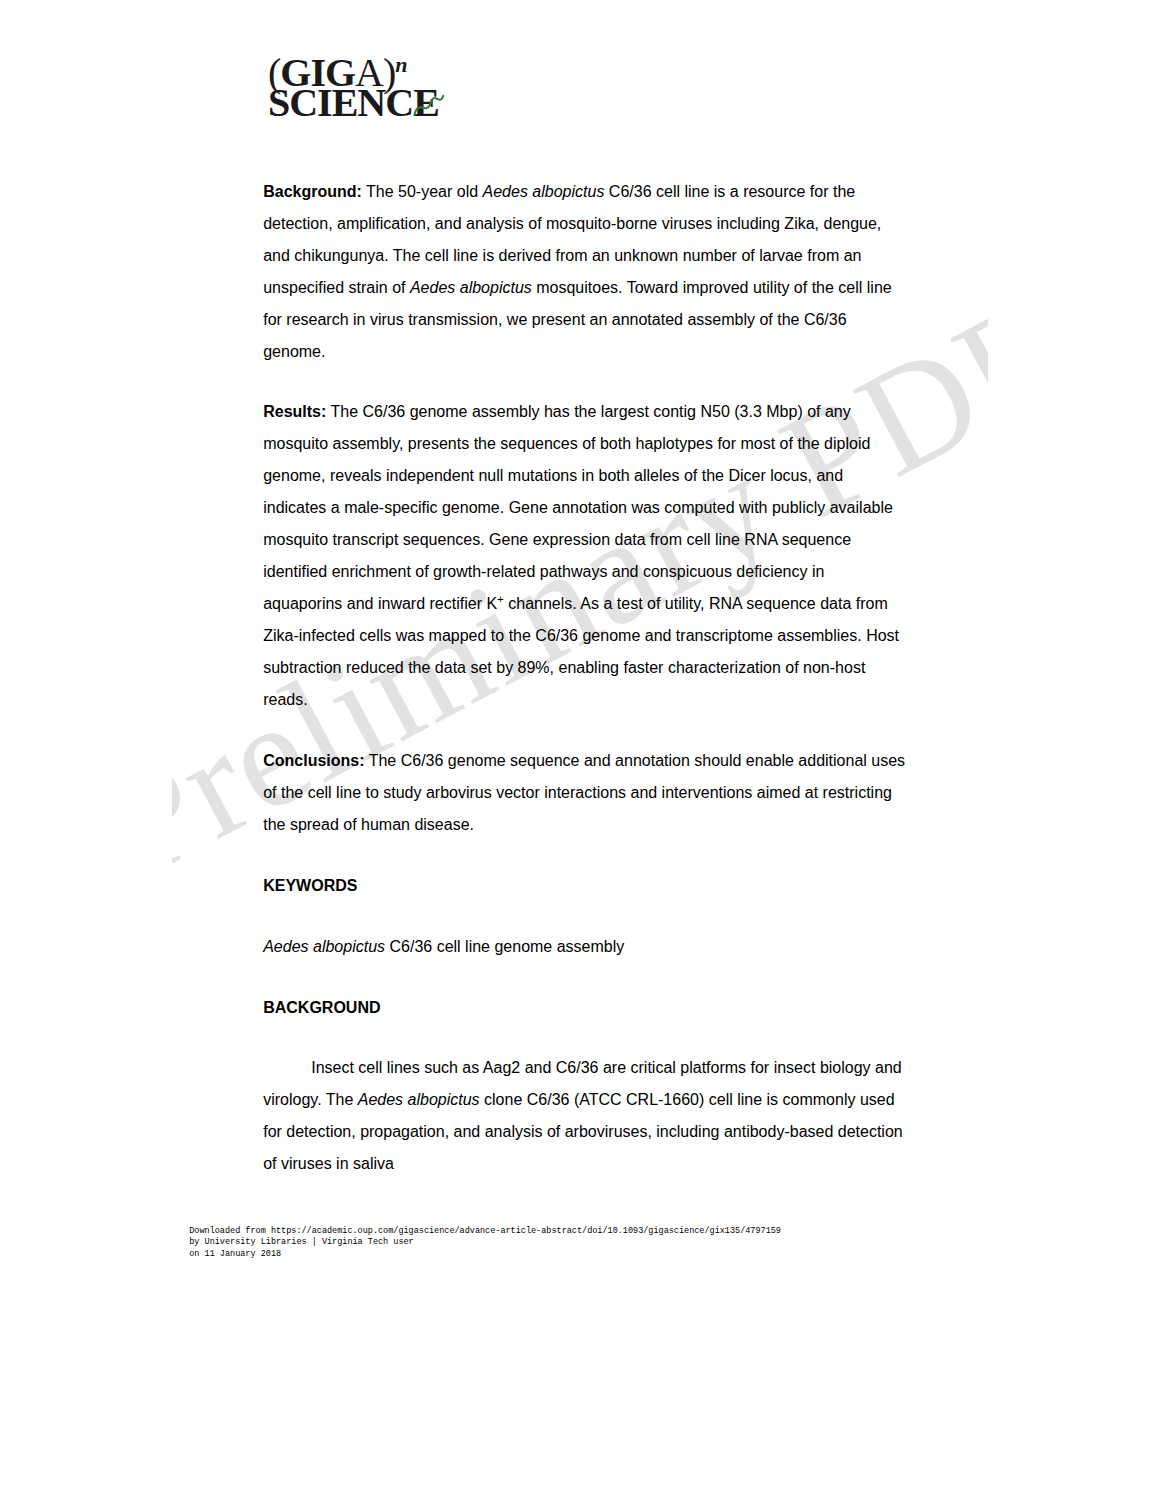Preliminary PDF
(GIGA) n
SCIENCE
Background: The 50-year old Aedes albopictus C6/36 cell line is a resource for the detection, amplification, and analysis of mosquito-borne viruses including Zika, dengue, and chikungunya. The cell line is derived from an unknown number of larvae from an unspecified strain of Aedes albopictus mosquitoes. Toward improved utility of the cell line for research in virus transmission, we present an annotated assembly of the C6/36 genome.
Results: The C6/36 genome assembly has the largest contig N50 (3.3 Mbp) of any mosquito assembly, presents the sequences of both haplotypes for most of the diploid genome, reveals independent null mutations in both alleles of the Dicer locus, and indicates a male-specific genome. Gene annotation was computed with publicly available mosquito transcript sequences. Gene expression data from cell line RNA sequence identified enrichment of growth-related pathways and conspicuous deficiency in aquaporins and inward rectifier K+ channels. As a test of utility, RNA sequence data from Zika-infected cells was mapped to the C6/36 genome and transcriptome assemblies. Host subtraction reduced the data set by 89%, enabling faster characterization of non-host reads.
Conclusions: The C6/36 genome sequence and annotation should enable additional uses of the cell line to study arbovirus vector interactions and interventions aimed at restricting the spread of human disease.
KEYWORDS
Aedes albopictus C6/36 cell line genome assembly
BACKGROUND
Insect cell lines such as Aag2 and C6/36 are critical platforms for insect biology and virology. The Aedes albopictus clone C6/36 (ATCC CRL-1660) cell line is commonly used for detection, propagation, and analysis of arboviruses, including antibody-based detection of viruses in saliva
Downloaded from https://academic.oup.com/gigascience/advance-article-abstract/doi/10.1093/gigascience/gix135/4797159
by University Libraries | Virginia Tech user
on 11 January 2018